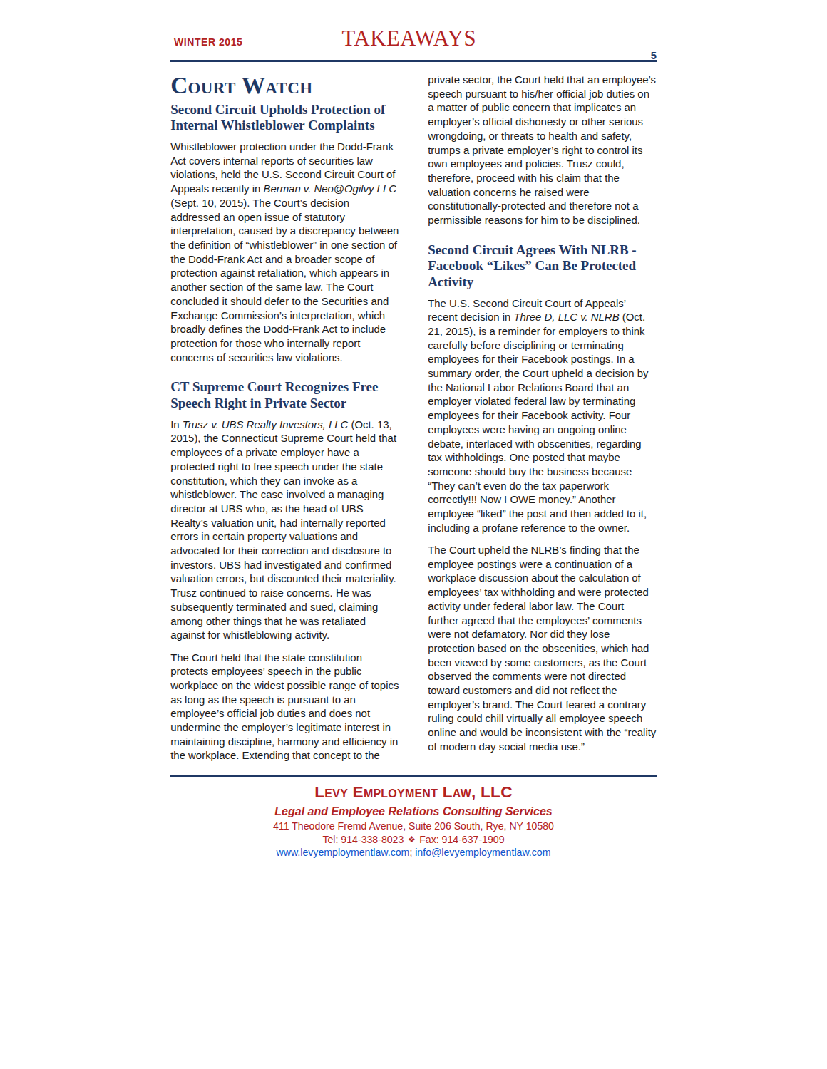WINTER 2015
TAKEAWAYS
5
Court Watch
Second Circuit Upholds Protection of Internal Whistleblower Complaints
Whistleblower protection under the Dodd-Frank Act covers internal reports of securities law violations, held the U.S. Second Circuit Court of Appeals recently in Berman v. Neo@Ogilvy LLC (Sept. 10, 2015). The Court’s decision addressed an open issue of statutory interpretation, caused by a discrepancy between the definition of “whistleblower” in one section of the Dodd-Frank Act and a broader scope of protection against retaliation, which appears in another section of the same law. The Court concluded it should defer to the Securities and Exchange Commission’s interpretation, which broadly defines the Dodd-Frank Act to include protection for those who internally report concerns of securities law violations.
CT Supreme Court Recognizes Free Speech Right in Private Sector
In Trusz v. UBS Realty Investors, LLC (Oct. 13, 2015), the Connecticut Supreme Court held that employees of a private employer have a protected right to free speech under the state constitution, which they can invoke as a whistleblower. The case involved a managing director at UBS who, as the head of UBS Realty’s valuation unit, had internally reported errors in certain property valuations and advocated for their correction and disclosure to investors. UBS had investigated and confirmed valuation errors, but discounted their materiality. Trusz continued to raise concerns. He was subsequently terminated and sued, claiming among other things that he was retaliated against for whistleblowing activity.
The Court held that the state constitution protects employees’ speech in the public workplace on the widest possible range of topics as long as the speech is pursuant to an employee’s official job duties and does not undermine the employer’s legitimate interest in maintaining discipline, harmony and efficiency in the workplace. Extending that concept to the private sector, the Court held that an employee’s speech pursuant to his/her official job duties on a matter of public concern that implicates an employer’s official dishonesty or other serious wrongdoing, or threats to health and safety, trumps a private employer’s right to control its own employees and policies. Trusz could, therefore, proceed with his claim that the valuation concerns he raised were constitutionally-protected and therefore not a permissible reasons for him to be disciplined.
Second Circuit Agrees With NLRB - Facebook “Likes” Can Be Protected Activity
The U.S. Second Circuit Court of Appeals’ recent decision in Three D, LLC v. NLRB (Oct. 21, 2015), is a reminder for employers to think carefully before disciplining or terminating employees for their Facebook postings. In a summary order, the Court upheld a decision by the National Labor Relations Board that an employer violated federal law by terminating employees for their Facebook activity. Four employees were having an ongoing online debate, interlaced with obscenities, regarding tax withholdings. One posted that maybe someone should buy the business because “They can’t even do the tax paperwork correctly!!! Now I OWE money.” Another employee “liked” the post and then added to it, including a profane reference to the owner.
The Court upheld the NLRB’s finding that the employee postings were a continuation of a workplace discussion about the calculation of employees’ tax withholding and were protected activity under federal labor law. The Court further agreed that the employees’ comments were not defamatory. Nor did they lose protection based on the obscenities, which had been viewed by some customers, as the Court observed the comments were not directed toward customers and did not reflect the employer’s brand. The Court feared a contrary ruling could chill virtually all employee speech online and would be inconsistent with the “reality of modern day social media use.”
Levy Employment Law, LLC
Legal and Employee Relations Consulting Services
411 Theodore Fremd Avenue, Suite 206 South, Rye, NY 10580
Tel: 914-338-8023 ❖ Fax: 914-637-1909
www.levyemploymentlaw.com; info@levyemploymentlaw.com